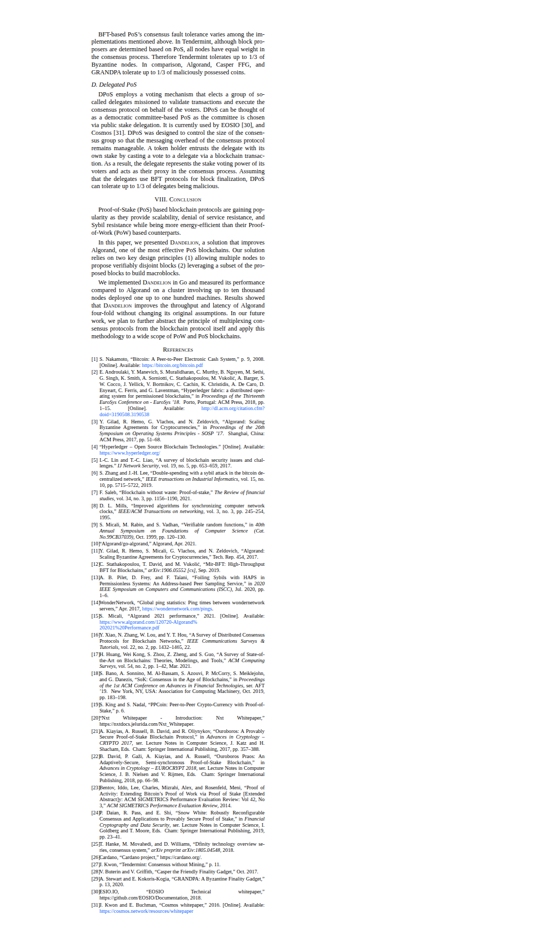BFT-based PoS’s consensus fault tolerance varies among the implementations mentioned above. In Tendermint, although block proposers are determined based on PoS, all nodes have equal weight in the consensus process. Therefore Tendermint tolerates up to 1/3 of Byzantine nodes. In comparison, Algorand, Casper FFG, and GRANDPA tolerate up to 1/3 of maliciously possessed coins.
D. Delegated PoS
DPoS employs a voting mechanism that elects a group of so-called delegates missioned to validate transactions and execute the consensus protocol on behalf of the voters. DPoS can be thought of as a democratic committee-based PoS as the committee is chosen via public stake delegation. It is currently used by EOSIO [30], and Cosmos [31]. DPoS was designed to control the size of the consensus group so that the messaging overhead of the consensus protocol remains manageable. A token holder entrusts the delegate with its own stake by casting a vote to a delegate via a blockchain transaction. As a result, the delegate represents the stake voting power of its voters and acts as their proxy in the consensus process. Assuming that the delegates use BFT protocols for block finalization, DPoS can tolerate up to 1/3 of delegates being malicious.
VIII. Conclusion
Proof-of-Stake (PoS) based blockchain protocols are gaining popularity as they provide scalability, denial of service resistance, and Sybil resistance while being more energy-efficient than their Proof-of-Work (PoW) based counterparts.
In this paper, we presented Dandelion, a solution that improves Algorand, one of the most effective PoS blockchains. Our solution relies on two key design principles (1) allowing multiple nodes to propose verifiably disjoint blocks (2) leveraging a subset of the proposed blocks to build macroblocks.
We implemented Dandelion in Go and measured its performance compared to Algorand on a cluster involving up to ten thousand nodes deployed one up to one hundred machines. Results showed that Dandelion improves the throughput and latency of Algorand four-fold without changing its original assumptions. In our future work, we plan to further abstract the principle of multiplexing consensus protocols from the blockchain protocol itself and apply this methodology to a wide scope of PoW and PoS blockchains.
References
[1] S. Nakamoto, “Bitcoin: A Peer-to-Peer Electronic Cash System,” p. 9, 2008. [Online]. Available: https://bitcoin.org/bitcoin.pdf
[2] E. Androulaki, Y. Manevich, S. Muralidharan, C. Murthy, B. Nguyen, M. Sethi, G. Singh, K. Smith, A. Sorniotti, C. Stathakopoulou, M. Vukolić, A. Barger, S. W. Cocco, J. Yellick, V. Bortnikov, C. Cachin, K. Christidis, A. De Caro, D. Enyeart, C. Ferris, and G. Laventman, “Hyperledger fabric: a distributed operating system for permissioned blockchains,” in Proceedings of the Thirteenth EuroSys Conference on - EuroSys ’18. Porto, Portugal: ACM Press, 2018, pp. 1–15. [Online]. Available: http://dl.acm.org/citation.cfm?doid=3190508.3190538
[3] Y. Gilad, R. Hemo, G. Vlachos, and N. Zeldovich, “Algorand: Scaling Byzantine Agreements for Cryptocurrencies,” in Proceedings of the 26th Symposium on Operating Systems Principles - SOSP ’17. Shanghai, China: ACM Press, 2017, pp. 51–68.
[4]“Hyperledger – Open Source Blockchain Technologies.” [Online]. Available: https://www.hyperledger.org/
[5] I.-C. Lin and T.-C. Liao, “A survey of blockchain security issues and challenges.” IJ Network Security, vol. 19, no. 5, pp. 653–659, 2017.
[6] S. Zhang and J.-H. Lee, “Double-spending with a sybil attack in the bitcoin decentralized network,” IEEE transactions on Industrial Informatics, vol. 15, no. 10, pp. 5715–5722, 2019.
[7] F. Saleh, “Blockchain without waste: Proof-of-stake,” The Review of financial studies, vol. 34, no. 3, pp. 1156–1190, 2021.
[8] D. L. Mills, “Improved algorithms for synchronizing computer network clocks,” IEEE/ACM Transactions on networking, vol. 3, no. 3, pp. 245–254, 1995.
[9] S. Micali, M. Rabin, and S. Vadhan, “Verifiable random functions,” in 40th Annual Symposium on Foundations of Computer Science (Cat. No.99CB37039), Oct. 1999, pp. 120–130.
[10]“Algorand/go-algorand,” Algorand, Apr. 2021.
[11] Y. Gilad, R. Hemo, S. Micali, G. Vlachos, and N. Zeldovich, “Algorand: Scaling Byzantine Agreements for Cryptocurrencies,” Tech. Rep. 454, 2017.
[12] C. Stathakopoulou, T. David, and M. Vukolić, “Mir-BFT: High-Throughput BFT for Blockchains,” arXiv:1906.05552 [cs], Sep. 2019.
[13] A. B. Pilet, D. Frey, and F. Taïani, “Foiling Sybils with HAPS in Permissionless Systems: An Address-based Peer Sampling Service,” in 2020 IEEE Symposium on Computers and Communications (ISCC), Jul. 2020, pp. 1–6.
[14] WonderNetwork, “Global ping statistics: Ping times between wondernetwork servers,” Apr. 2017, https://wondernetwork.com/pings.
[15] S. Micali, “Algorand 2021 performance,” 2021. [Online]. Available: https://www.algorand.com/120720-Algorand%
202021%20Performance.pdf
[16] Y. Xiao, N. Zhang, W. Lou, and Y. T. Hou, “A Survey of Distributed Consensus Protocols for Blockchain Networks,” IEEE Communications Surveys & Tutorials, vol. 22, no. 2, pp. 1432–1465, 22.
[17] H. Huang, Wei Kong, S. Zhou, Z. Zheng, and S. Guo, “A Survey of State-of-the-Art on Blockchains: Theories, Modelings, and Tools,” ACM Computing Surveys, vol. 54, no. 2, pp. 1–42, Mar. 2021.
[18] S. Bano, A. Sonnino, M. Al-Bassam, S. Azouvi, P. McCorry, S. Meiklejohn, and G. Danezis, “SoK: Consensus in the Age of Blockchains,” in Proceedings of the 1st ACM Conference on Advances in Financial Technologies, ser. AFT ’19. New York, NY, USA: Association for Computing Machinery, Oct. 2019, pp. 183–198.
[19] S. King and S. Nadal, “PPCoin: Peer-to-Peer Crypto-Currency with Proof-of-Stake,” p. 6.
[20]“Nxt Whitepaper - Introduction: Nxt Whitepaper,” https://nxtdocs.jelurida.com/Nxt_Whitepaper.
[21] A. Kiayias, A. Russell, B. David, and R. Oliynykov, “Ouroboros: A Provably Secure Proof-of-Stake Blockchain Protocol,” in Advances in Cryptology – CRYPTO 2017, ser. Lecture Notes in Computer Science, J. Katz and H. Shacham, Eds. Cham: Springer International Publishing, 2017, pp. 357–388.
[22] B. David, P. Gaži, A. Kiayias, and A. Russell, “Ouroboros Praos: An Adaptively-Secure, Semi-synchronous Proof-of-Stake Blockchain,” in Advances in Cryptology – EUROCRYPT 2018, ser. Lecture Notes in Computer Science, J. B. Nielsen and V. Rijmen, Eds. Cham: Springer International Publishing, 2018, pp. 66–98.
[23] Bentov, Iddo, Lee, Charles, Mizrahi, Alex, and Rosenfeld, Meni, “Proof of Activity: Extending Bitcoin’s Proof of Work via Proof of Stake [Extended Abstract]y: ACM SIGMETRICS Performance Evaluation Review: Vol 42, No 3,” ACM SIGMETRICS Performance Evaluation Review, 2014.
[24] P. Daian, R. Pass, and E. Shi, “Snow White: Robustly Reconfigurable Consensus and Applications to Provably Secure Proof of Stake,” in Financial Cryptography and Data Security, ser. Lecture Notes in Computer Science, I. Goldberg and T. Moore, Eds. Cham: Springer International Publishing, 2019, pp. 23–41.
[25] T. Hanke, M. Movahedi, and D. Williams, “Dfinity technology overview series, consensus system,” arXiv preprint arXiv:1805.04548, 2018.
[26] Cardano, “Cardano project,” https://cardano.org/.
[27] J. Kwon, “Tendermint: Consensus without Mining,” p. 11.
[28] V. Buterin and V. Griffith, “Casper the Friendly Finality Gadget,” Oct. 2017.
[29] A. Stewart and E. Kokoris-Kogia, “GRANDPA: A Byzantine Finality Gadget,” p. 13, 2020.
[30] ESIO.IO, “EOSIO Technical whitepaper,” https://github.com/EOSIO/Documentation, 2018.
[31] J. Kwon and E. Buchman, “Cosmos whitepaper,” 2016. [Online]. Available: https://cosmos.network/resources/whitepaper